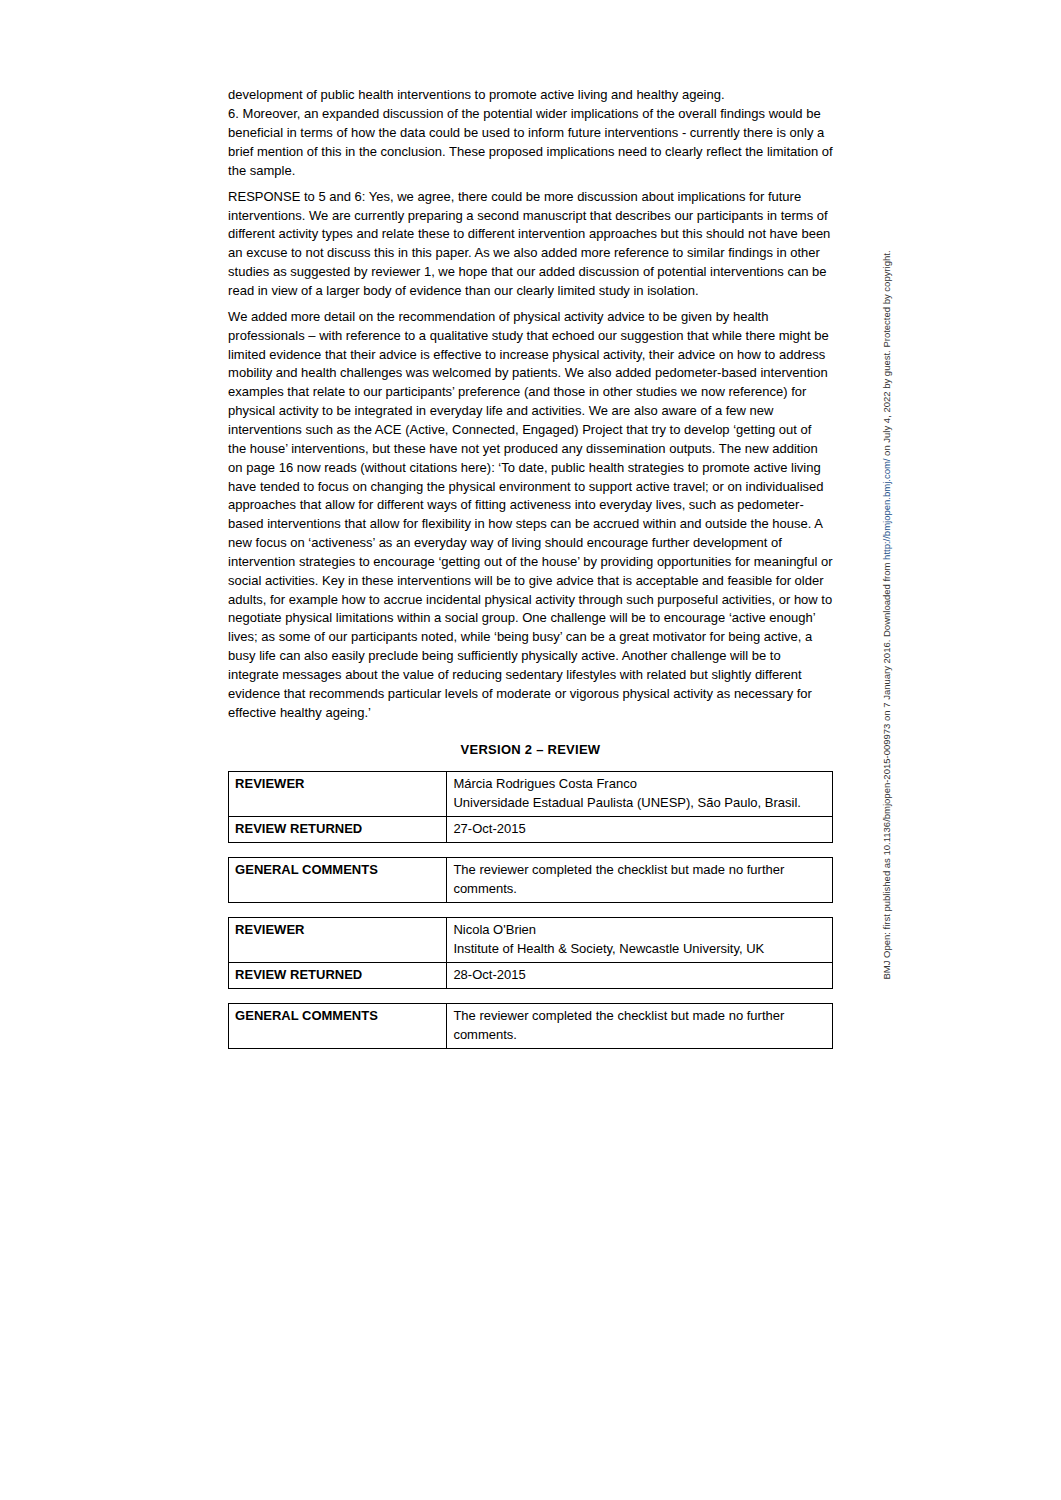BMJ Open: first published as 10.1136/bmjopen-2015-009973 on 7 January 2016. Downloaded from http://bmjopen.bmj.com/ on July 4, 2022 by guest. Protected by copyright.
development of public health interventions to promote active living and healthy ageing.
6. Moreover, an expanded discussion of the potential wider implications of the overall findings would be beneficial in terms of how the data could be used to inform future interventions - currently there is only a brief mention of this in the conclusion. These proposed implications need to clearly reflect the limitation of the sample.
RESPONSE to 5 and 6: Yes, we agree, there could be more discussion about implications for future interventions. We are currently preparing a second manuscript that describes our participants in terms of different activity types and relate these to different intervention approaches but this should not have been an excuse to not discuss this in this paper. As we also added more reference to similar findings in other studies as suggested by reviewer 1, we hope that our added discussion of potential interventions can be read in view of a larger body of evidence than our clearly limited study in isolation.
We added more detail on the recommendation of physical activity advice to be given by health professionals – with reference to a qualitative study that echoed our suggestion that while there might be limited evidence that their advice is effective to increase physical activity, their advice on how to address mobility and health challenges was welcomed by patients. We also added pedometer-based intervention examples that relate to our participants’ preference (and those in other studies we now reference) for physical activity to be integrated in everyday life and activities. We are also aware of a few new interventions such as the ACE (Active, Connected, Engaged) Project that try to develop ‘getting out of the house’ interventions, but these have not yet produced any dissemination outputs. The new addition on page 16 now reads (without citations here): ‘To date, public health strategies to promote active living have tended to focus on changing the physical environment to support active travel; or on individualised approaches that allow for different ways of fitting activeness into everyday lives, such as pedometer-based interventions that allow for flexibility in how steps can be accrued within and outside the house. A new focus on ‘activeness’ as an everyday way of living should encourage further development of intervention strategies to encourage ‘getting out of the house’ by providing opportunities for meaningful or social activities. Key in these interventions will be to give advice that is acceptable and feasible for older adults, for example how to accrue incidental physical activity through such purposeful activities, or how to negotiate physical limitations within a social group. One challenge will be to encourage ‘active enough’ lives; as some of our participants noted, while ‘being busy’ can be a great motivator for being active, a busy life can also easily preclude being sufficiently physically active. Another challenge will be to integrate messages about the value of reducing sedentary lifestyles with related but slightly different evidence that recommends particular levels of moderate or vigorous physical activity as necessary for effective healthy ageing.’
VERSION 2 – REVIEW
| REVIEWER | Márcia Rodrigues Costa Franco Universidade Estadual Paulista (UNESP), São Paulo, Brasil. |
| REVIEW RETURNED | 27-Oct-2015 |
| GENERAL COMMENTS | The reviewer completed the checklist but made no further comments. |
| REVIEWER | Nicola O'Brien Institute of Health & Society, Newcastle University, UK |
| REVIEW RETURNED | 28-Oct-2015 |
| GENERAL COMMENTS | The reviewer completed the checklist but made no further comments. |